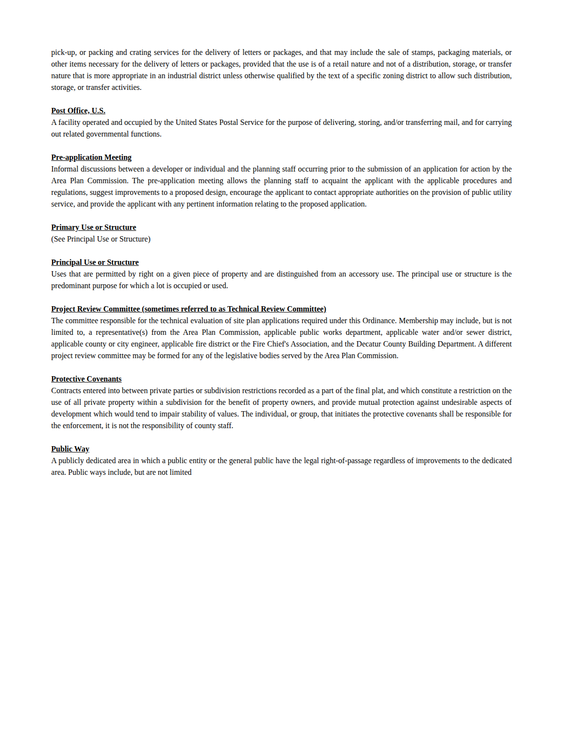pick-up, or packing and crating services for the delivery of letters or packages, and that may include the sale of stamps, packaging materials, or other items necessary for the delivery of letters or packages, provided that the use is of a retail nature and not of a distribution, storage, or transfer nature that is more appropriate in an industrial district unless otherwise qualified by the text of a specific zoning district to allow such distribution, storage, or transfer activities.
Post Office, U.S.
A facility operated and occupied by the United States Postal Service for the purpose of delivering, storing, and/or transferring mail, and for carrying out related governmental functions.
Pre-application Meeting
Informal discussions between a developer or individual and the planning staff occurring prior to the submission of an application for action by the Area Plan Commission. The pre-application meeting allows the planning staff to acquaint the applicant with the applicable procedures and regulations, suggest improvements to a proposed design, encourage the applicant to contact appropriate authorities on the provision of public utility service, and provide the applicant with any pertinent information relating to the proposed application.
Primary Use or Structure
(See Principal Use or Structure)
Principal Use or Structure
Uses that are permitted by right on a given piece of property and are distinguished from an accessory use. The principal use or structure is the predominant purpose for which a lot is occupied or used.
Project Review Committee (sometimes referred to as Technical Review Committee)
The committee responsible for the technical evaluation of site plan applications required under this Ordinance. Membership may include, but is not limited to, a representative(s) from the Area Plan Commission, applicable public works department, applicable water and/or sewer district, applicable county or city engineer, applicable fire district or the Fire Chief's Association, and the Decatur County Building Department. A different project review committee may be formed for any of the legislative bodies served by the Area Plan Commission.
Protective Covenants
Contracts entered into between private parties or subdivision restrictions recorded as a part of the final plat, and which constitute a restriction on the use of all private property within a subdivision for the benefit of property owners, and provide mutual protection against undesirable aspects of development which would tend to impair stability of values. The individual, or group, that initiates the protective covenants shall be responsible for the enforcement, it is not the responsibility of county staff.
Public Way
A publicly dedicated area in which a public entity or the general public have the legal right-of-passage regardless of improvements to the dedicated area. Public ways include, but are not limited